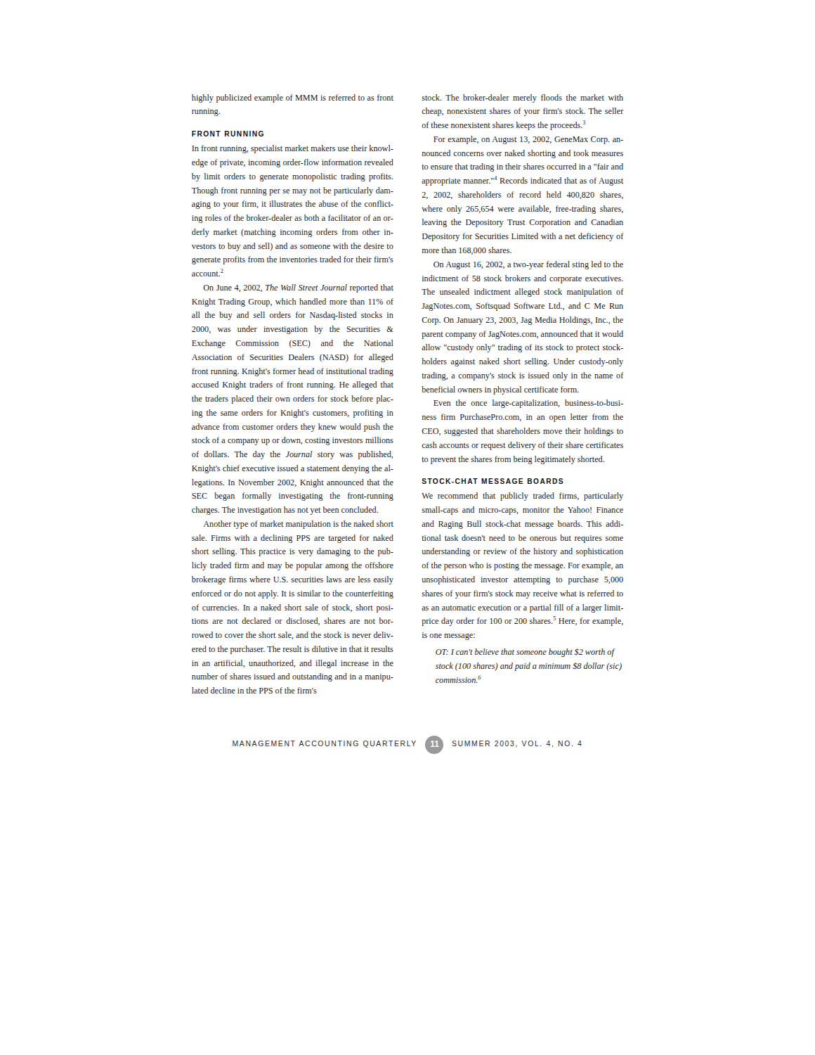highly publicized example of MMM is referred to as front running.
Front Running
In front running, specialist market makers use their knowledge of private, incoming order-flow information revealed by limit orders to generate monopolistic trading profits. Though front running per se may not be particularly damaging to your firm, it illustrates the abuse of the conflicting roles of the broker-dealer as both a facilitator of an orderly market (matching incoming orders from other investors to buy and sell) and as someone with the desire to generate profits from the inventories traded for their firm's account.2
On June 4, 2002, The Wall Street Journal reported that Knight Trading Group, which handled more than 11% of all the buy and sell orders for Nasdaq-listed stocks in 2000, was under investigation by the Securities & Exchange Commission (SEC) and the National Association of Securities Dealers (NASD) for alleged front running. Knight's former head of institutional trading accused Knight traders of front running. He alleged that the traders placed their own orders for stock before placing the same orders for Knight's customers, profiting in advance from customer orders they knew would push the stock of a company up or down, costing investors millions of dollars. The day the Journal story was published, Knight's chief executive issued a statement denying the allegations. In November 2002, Knight announced that the SEC began formally investigating the front-running charges. The investigation has not yet been concluded.
Another type of market manipulation is the naked short sale. Firms with a declining PPS are targeted for naked short selling. This practice is very damaging to the publicly traded firm and may be popular among the offshore brokerage firms where U.S. securities laws are less easily enforced or do not apply. It is similar to the counterfeiting of currencies. In a naked short sale of stock, short positions are not declared or disclosed, shares are not borrowed to cover the short sale, and the stock is never delivered to the purchaser. The result is dilutive in that it results in an artificial, unauthorized, and illegal increase in the number of shares issued and outstanding and in a manipulated decline in the PPS of the firm's
stock. The broker-dealer merely floods the market with cheap, nonexistent shares of your firm's stock. The seller of these nonexistent shares keeps the proceeds.3
For example, on August 13, 2002, GeneMax Corp. announced concerns over naked shorting and took measures to ensure that trading in their shares occurred in a "fair and appropriate manner."4 Records indicated that as of August 2, 2002, shareholders of record held 400,820 shares, where only 265,654 were available, free-trading shares, leaving the Depository Trust Corporation and Canadian Depository for Securities Limited with a net deficiency of more than 168,000 shares.
On August 16, 2002, a two-year federal sting led to the indictment of 58 stock brokers and corporate executives. The unsealed indictment alleged stock manipulation of JagNotes.com, Softsquad Software Ltd., and C Me Run Corp. On January 23, 2003, Jag Media Holdings, Inc., the parent company of JagNotes.com, announced that it would allow "custody only" trading of its stock to protect stockholders against naked short selling. Under custody-only trading, a company's stock is issued only in the name of beneficial owners in physical certificate form.
Even the once large-capitalization, business-to-business firm PurchasePro.com, in an open letter from the CEO, suggested that shareholders move their holdings to cash accounts or request delivery of their share certificates to prevent the shares from being legitimately shorted.
Stock-Chat Message Boards
We recommend that publicly traded firms, particularly small-caps and micro-caps, monitor the Yahoo! Finance and Raging Bull stock-chat message boards. This additional task doesn't need to be onerous but requires some understanding or review of the history and sophistication of the person who is posting the message. For example, an unsophisticated investor attempting to purchase 5,000 shares of your firm's stock may receive what is referred to as an automatic execution or a partial fill of a larger limit-price day order for 100 or 200 shares.5 Here, for example, is one message:
OT: I can't believe that someone bought $2 worth of stock (100 shares) and paid a minimum $8 dollar (sic) commission.6
Management Accounting Quarterly 11 Summer 2003, Vol. 4, No. 4